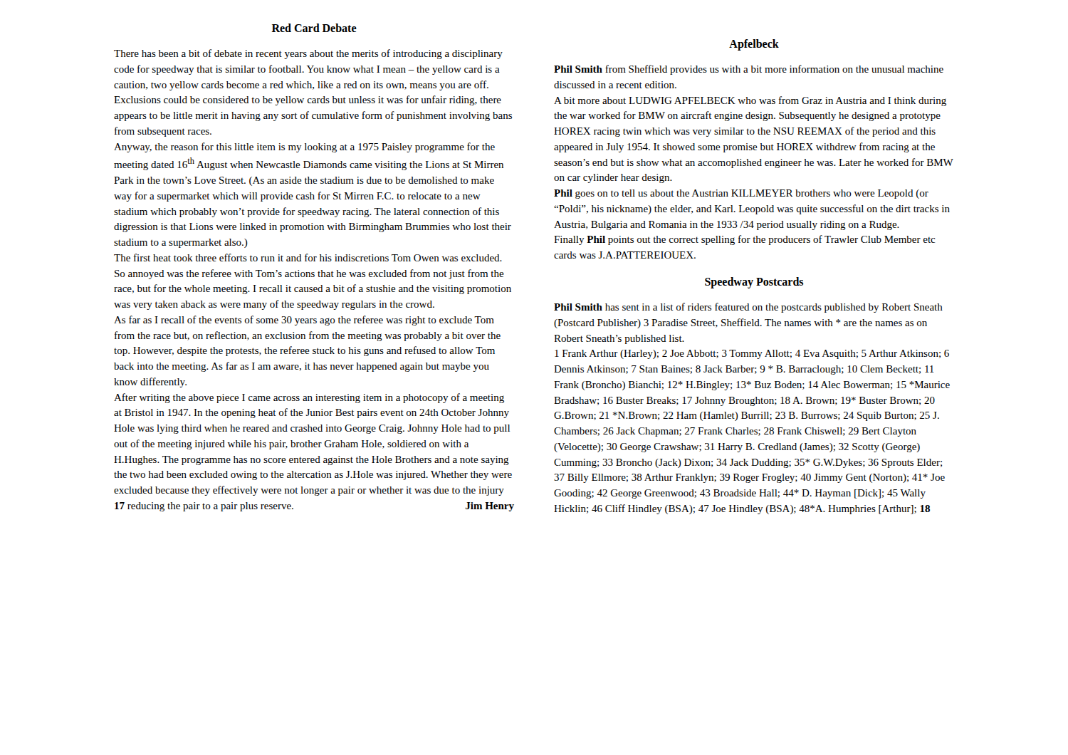Red Card Debate
There has been a bit of debate in recent years about the merits of introducing a disciplinary code for speedway that is similar to football. You know what I mean – the yellow card is a caution, two yellow cards become a red which, like a red on its own, means you are off. Exclusions could be considered to be yellow cards but unless it was for unfair riding, there appears to be little merit in having any sort of cumulative form of punishment involving bans from subsequent races.
Anyway, the reason for this little item is my looking at a 1975 Paisley programme for the meeting dated 16th August when Newcastle Diamonds came visiting the Lions at St Mirren Park in the town’s Love Street. (As an aside the stadium is due to be demolished to make way for a supermarket which will provide cash for St Mirren F.C. to relocate to a new stadium which probably won’t provide for speedway racing. The lateral connection of this digression is that Lions were linked in promotion with Birmingham Brummies who lost their stadium to a supermarket also.)
The first heat took three efforts to run it and for his indiscretions Tom Owen was excluded. So annoyed was the referee with Tom’s actions that he was excluded from not just from the race, but for the whole meeting. I recall it caused a bit of a stushie and the visiting promotion was very taken aback as were many of the speedway regulars in the crowd.
As far as I recall of the events of some 30 years ago the referee was right to exclude Tom from the race but, on reflection, an exclusion from the meeting was probably a bit over the top. However, despite the protests, the referee stuck to his guns and refused to allow Tom back into the meeting. As far as I am aware, it has never happened again but maybe you know differently.
After writing the above piece I came across an interesting item in a photocopy of a meeting at Bristol in 1947. In the opening heat of the Junior Best pairs event on 24th October Johnny Hole was lying third when he reared and crashed into George Craig. Johnny Hole had to pull out of the meeting injured while his pair, brother Graham Hole, soldiered on with a H.Hughes. The programme has no score entered against the Hole Brothers and a note saying the two had been excluded owing to the altercation as J.Hole was injured. Whether they were excluded because they effectively were not longer a pair or whether it was due to the injury
17 reducing the pair to a pair plus reserve. Jim Henry
Apfelbeck
Phil Smith from Sheffield provides us with a bit more information on the unusual machine discussed in a recent edition.
A bit more about LUDWIG APFELBECK who was from Graz in Austria and I think during the war worked for BMW on aircraft engine design. Subsequently he designed a prototype HOREX racing twin which was very similar to the NSU REEMAX of the period and this appeared in July 1954. It showed some promise but HOREX withdrew from racing at the season’s end but is show what an accomoplished engineer he was. Later he worked for BMW on car cylinder hear design.
Phil goes on to tell us about the Austrian KILLMEYER brothers who were Leopold (or “Poldi”, his nickname) the elder, and Karl. Leopold was quite successful on the dirt tracks in Austria, Bulgaria and Romania in the 1933 /34 period usually riding on a Rudge.
Finally Phil points out the correct spelling for the producers of Trawler Club Member etc cards was J.A.PATTEREIOUEX.
Speedway Postcards
Phil Smith has sent in a list of riders featured on the postcards published by Robert Sneath (Postcard Publisher) 3 Paradise Street, Sheffield. The names with * are the names as on Robert Sneath’s published list.
1 Frank Arthur (Harley); 2 Joe Abbott; 3 Tommy Allott; 4 Eva Asquith; 5 Arthur Atkinson; 6 Dennis Atkinson; 7 Stan Baines; 8 Jack Barber; 9 * B. Barraclough; 10 Clem Beckett; 11 Frank (Broncho) Bianchi; 12* H.Bingley; 13* Buz Boden; 14 Alec Bowerman; 15 *Maurice Bradshaw; 16 Buster Breaks; 17 Johnny Broughton; 18 A. Brown; 19* Buster Brown; 20 G.Brown; 21 *N.Brown; 22 Ham (Hamlet) Burrill; 23 B. Burrows; 24 Squib Burton; 25 J. Chambers; 26 Jack Chapman; 27 Frank Charles; 28 Frank Chiswell; 29 Bert Clayton (Velocette); 30 George Crawshaw; 31 Harry B. Credland (James); 32 Scotty (George) Cumming; 33 Broncho (Jack) Dixon; 34 Jack Dudding; 35* G.W.Dykes; 36 Sprouts Elder; 37 Billy Ellmore; 38 Arthur Franklyn; 39 Roger Frogley; 40 Jimmy Gent (Norton); 41* Joe Gooding; 42 George Greenwood; 43 Broadside Hall; 44* D. Hayman [Dick]; 45 Wally Hicklin; 46 Cliff Hindley (BSA); 47 Joe Hindley (BSA); 48*A. Humphries [Arthur]; 18